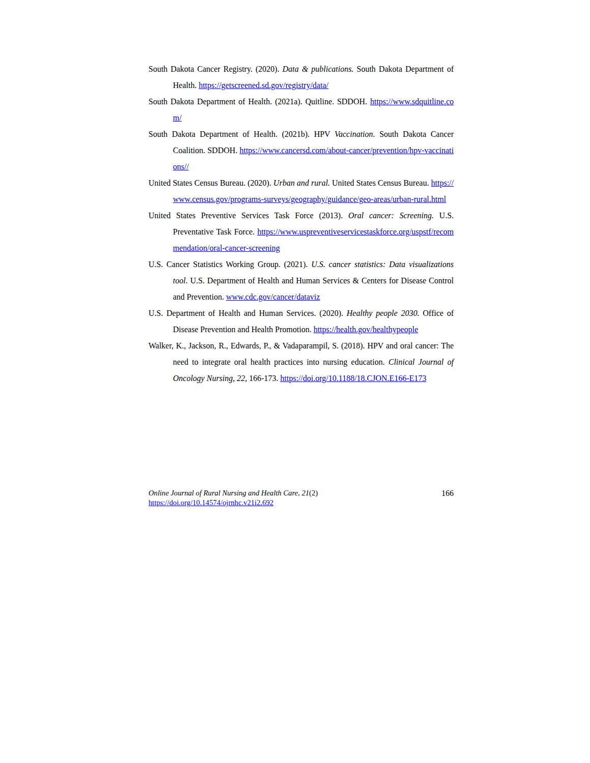South Dakota Cancer Registry. (2020). Data & publications. South Dakota Department of Health. https://getscreened.sd.gov/registry/data/
South Dakota Department of Health. (2021a). Quitline. SDDOH. https://www.sdquitline.com/
South Dakota Department of Health. (2021b). HPV Vaccination. South Dakota Cancer Coalition. SDDOH. https://www.cancersd.com/about-cancer/prevention/hpv-vaccinations//
United States Census Bureau. (2020). Urban and rural. United States Census Bureau. https://www.census.gov/programs-surveys/geography/guidance/geo-areas/urban-rural.html
United States Preventive Services Task Force (2013). Oral cancer: Screening. U.S. Preventative Task Force. https://www.uspreventiveservicestaskforce.org/uspstf/recommendation/oral-cancer-screening
U.S. Cancer Statistics Working Group. (2021). U.S. cancer statistics: Data visualizations tool. U.S. Department of Health and Human Services & Centers for Disease Control and Prevention. www.cdc.gov/cancer/dataviz
U.S. Department of Health and Human Services. (2020). Healthy people 2030. Office of Disease Prevention and Health Promotion. https://health.gov/healthypeople
Walker, K., Jackson, R., Edwards, P., & Vadaparampil, S. (2018). HPV and oral cancer: The need to integrate oral health practices into nursing education. Clinical Journal of Oncology Nursing, 22, 166-173. https://doi.org/10.1188/18.CJON.E166-E173
166 Online Journal of Rural Nursing and Health Care, 21(2)
https://doi.org/10.14574/ojrnhc.v21i2.692